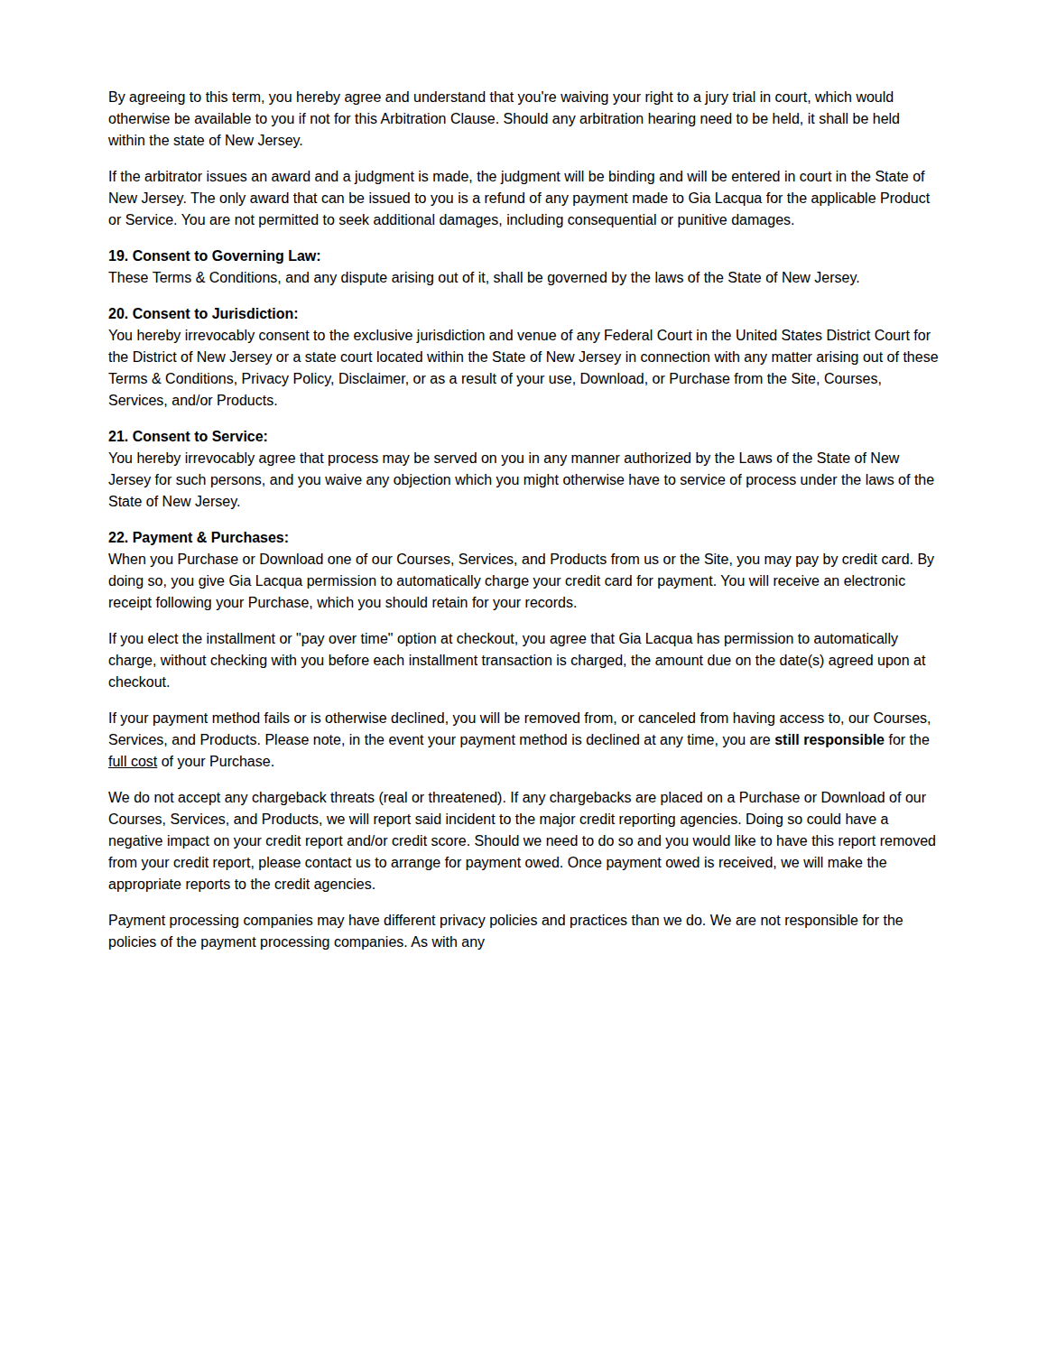By agreeing to this term, you hereby agree and understand that you're waiving your right to a jury trial in court, which would otherwise be available to you if not for this Arbitration Clause. Should any arbitration hearing need to be held, it shall be held within the state of New Jersey.
If the arbitrator issues an award and a judgment is made, the judgment will be binding and will be entered in court in the State of New Jersey. The only award that can be issued to you is a refund of any payment made to Gia Lacqua for the applicable Product or Service. You are not permitted to seek additional damages, including consequential or punitive damages.
19. Consent to Governing Law:
These Terms & Conditions, and any dispute arising out of it, shall be governed by the laws of the State of New Jersey.
20. Consent to Jurisdiction:
You hereby irrevocably consent to the exclusive jurisdiction and venue of any Federal Court in the United States District Court for the District of New Jersey or a state court located within the State of New Jersey in connection with any matter arising out of these Terms & Conditions, Privacy Policy, Disclaimer, or as a result of your use, Download, or Purchase from the Site, Courses, Services, and/or Products.
21. Consent to Service:
You hereby irrevocably agree that process may be served on you in any manner authorized by the Laws of the State of New Jersey for such persons, and you waive any objection which you might otherwise have to service of process under the laws of the State of New Jersey.
22. Payment & Purchases:
When you Purchase or Download one of our Courses, Services, and Products from us or the Site, you may pay by credit card. By doing so, you give Gia Lacqua permission to automatically charge your credit card for payment. You will receive an electronic receipt following your Purchase, which you should retain for your records.
If you elect the installment or "pay over time" option at checkout, you agree that Gia Lacqua has permission to automatically charge, without checking with you before each installment transaction is charged, the amount due on the date(s) agreed upon at checkout.
If your payment method fails or is otherwise declined, you will be removed from, or canceled from having access to, our Courses, Services, and Products. Please note, in the event your payment method is declined at any time, you are still responsible for the full cost of your Purchase.
We do not accept any chargeback threats (real or threatened). If any chargebacks are placed on a Purchase or Download of our Courses, Services, and Products, we will report said incident to the major credit reporting agencies. Doing so could have a negative impact on your credit report and/or credit score. Should we need to do so and you would like to have this report removed from your credit report, please contact us to arrange for payment owed. Once payment owed is received, we will make the appropriate reports to the credit agencies.
Payment processing companies may have different privacy policies and practices than we do. We are not responsible for the policies of the payment processing companies. As with any